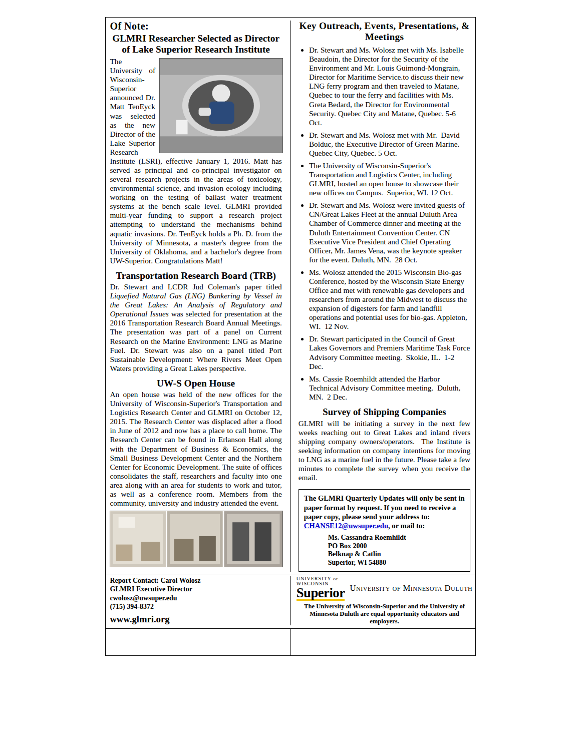Of Note:
GLMRI Researcher Selected as Director of Lake Superior Research Institute
The University of Wisconsin-Superior announced Dr. Matt TenEyck was selected as the new Director of the Lake Superior Research Institute (LSRI), effective January 1, 2016. Matt has served as principal and co-principal investigator on several research projects in the areas of toxicology, environmental science, and invasion ecology including working on the testing of ballast water treatment systems at the bench scale level. GLMRI provided multi-year funding to support a research project attempting to understand the mechanisms behind aquatic invasions. Dr. TenEyck holds a Ph. D. from the University of Minnesota, a master's degree from the University of Oklahoma, and a bachelor's degree from UW-Superior. Congratulations Matt!
Transportation Research Board (TRB)
Dr. Stewart and LCDR Jud Coleman's paper titled Liquefied Natural Gas (LNG) Bunkering by Vessel in the Great Lakes: An Analysis of Regulatory and Operational Issues was selected for presentation at the 2016 Transportation Research Board Annual Meetings. The presentation was part of a panel on Current Research on the Marine Environment: LNG as Marine Fuel. Dr. Stewart was also on a panel titled Port Sustainable Development: Where Rivers Meet Open Waters providing a Great Lakes perspective.
UW-S Open House
An open house was held of the new offices for the University of Wisconsin-Superior's Transportation and Logistics Research Center and GLMRI on October 12, 2015. The Research Center was displaced after a flood in June of 2012 and now has a place to call home. The Research Center can be found in Erlanson Hall along with the Department of Business & Economics, the Small Business Development Center and the Northern Center for Economic Development. The suite of offices consolidates the staff, researchers and faculty into one area along with an area for students to work and tutor, as well as a conference room. Members from the community, university and industry attended the event.
Key Outreach, Events, Presentations, & Meetings
Dr. Stewart and Ms. Wolosz met with Ms. Isabelle Beaudoin, the Director for the Security of the Environment and Mr. Louis Guimond-Mongrain, Director for Maritime Service.to discuss their new LNG ferry program and then traveled to Matane, Quebec to tour the ferry and facilities with Ms. Greta Bedard, the Director for Environmental Security. Quebec City and Matane, Quebec. 5-6 Oct.
Dr. Stewart and Ms. Wolosz met with Mr. David Bolduc, the Executive Director of Green Marine. Quebec City, Quebec. 5 Oct.
The University of Wisconsin-Superior's Transportation and Logistics Center, including GLMRI, hosted an open house to showcase their new offices on Campus. Superior, WI. 12 Oct.
Dr. Stewart and Ms. Wolosz were invited guests of CN/Great Lakes Fleet at the annual Duluth Area Chamber of Commerce dinner and meeting at the Duluth Entertainment Convention Center. CN Executive Vice President and Chief Operating Officer, Mr. James Vena, was the keynote speaker for the event. Duluth, MN. 28 Oct.
Ms. Wolosz attended the 2015 Wisconsin Bio-gas Conference, hosted by the Wisconsin State Energy Office and met with renewable gas developers and researchers from around the Midwest to discuss the expansion of digesters for farm and landfill operations and potential uses for bio-gas. Appleton, WI. 12 Nov.
Dr. Stewart participated in the Council of Great Lakes Governors and Premiers Maritime Task Force Advisory Committee meeting. Skokie, IL. 1-2 Dec.
Ms. Cassie Roemhildt attended the Harbor Technical Advisory Committee meeting. Duluth, MN. 2 Dec.
Survey of Shipping Companies
GLMRI will be initiating a survey in the next few weeks reaching out to Great Lakes and inland rivers shipping company owners/operators. The Institute is seeking information on company intentions for moving to LNG as a marine fuel in the future. Please take a few minutes to complete the survey when you receive the email.
The GLMRI Quarterly Updates will only be sent in paper format by request. If you need to receive a paper copy, please send your address to: CHANSE12@uwsuper.edu, or mail to:
Ms. Cassandra Roemhildt
PO Box 2000
Belknap & Catlin
Superior, WI 54880
Report Contact: Carol Wolosz
GLMRI Executive Director
cwolosz@uwsuper.edu
(715) 394-8372
www.glmri.org
UNIVERSITY of WISCONSIN
Superior
University of Minnesota Duluth
The University of Wisconsin-Superior and the University of
Minnesota Duluth are equal opportunity educators and employers.